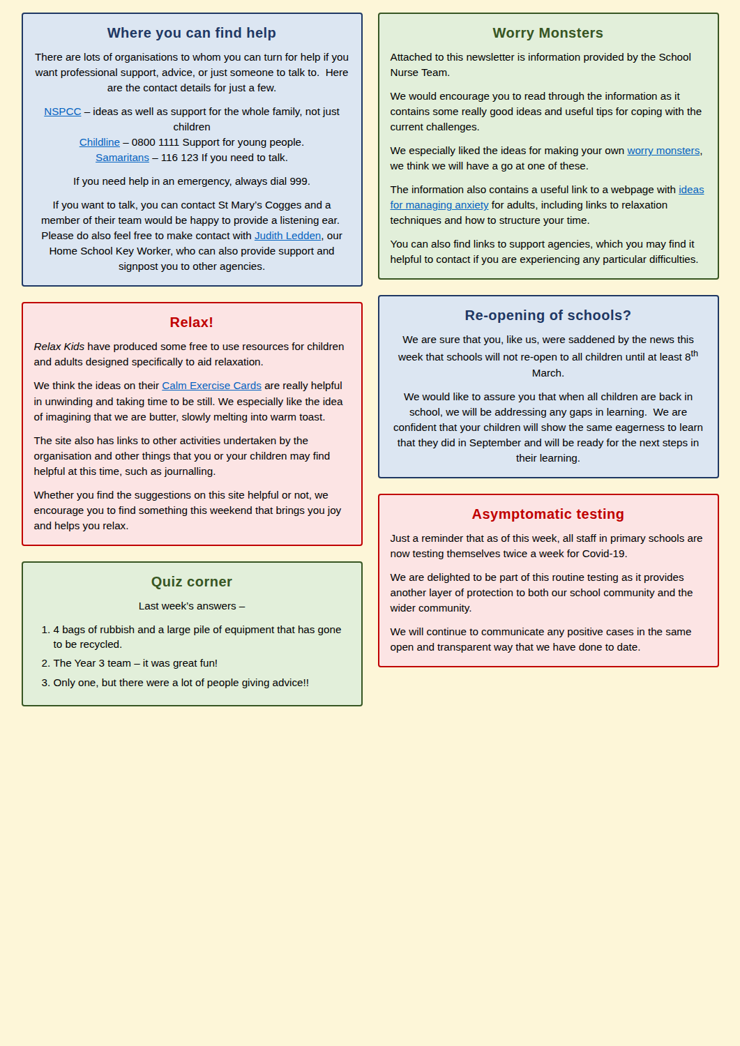Where you can find help
There are lots of organisations to whom you can turn for help if you want professional support, advice, or just someone to talk to. Here are the contact details for just a few.
NSPCC – ideas as well as support for the whole family, not just children
Childline – 0800 1111 Support for young people.
Samaritans – 116 123 If you need to talk.
If you need help in an emergency, always dial 999.
If you want to talk, you can contact St Mary’s Cogges and a member of their team would be happy to provide a listening ear. Please do also feel free to make contact with Judith Ledden, our Home School Key Worker, who can also provide support and signpost you to other agencies.
Relax!
Relax Kids have produced some free to use resources for children and adults designed specifically to aid relaxation.
We think the ideas on their Calm Exercise Cards are really helpful in unwinding and taking time to be still. We especially like the idea of imagining that we are butter, slowly melting into warm toast.
The site also has links to other activities undertaken by the organisation and other things that you or your children may find helpful at this time, such as journalling.
Whether you find the suggestions on this site helpful or not, we encourage you to find something this weekend that brings you joy and helps you relax.
Quiz corner
Last week’s answers –
4 bags of rubbish and a large pile of equipment that has gone to be recycled.
The Year 3 team – it was great fun!
Only one, but there were a lot of people giving advice!!
Worry Monsters
Attached to this newsletter is information provided by the School Nurse Team.
We would encourage you to read through the information as it contains some really good ideas and useful tips for coping with the current challenges.
We especially liked the ideas for making your own worry monsters, we think we will have a go at one of these.
The information also contains a useful link to a webpage with ideas for managing anxiety for adults, including links to relaxation techniques and how to structure your time.
You can also find links to support agencies, which you may find it helpful to contact if you are experiencing any particular difficulties.
Re-opening of schools?
We are sure that you, like us, were saddened by the news this week that schools will not re-open to all children until at least 8th March.
We would like to assure you that when all children are back in school, we will be addressing any gaps in learning. We are confident that your children will show the same eagerness to learn that they did in September and will be ready for the next steps in their learning.
Asymptomatic testing
Just a reminder that as of this week, all staff in primary schools are now testing themselves twice a week for Covid-19.
We are delighted to be part of this routine testing as it provides another layer of protection to both our school community and the wider community.
We will continue to communicate any positive cases in the same open and transparent way that we have done to date.